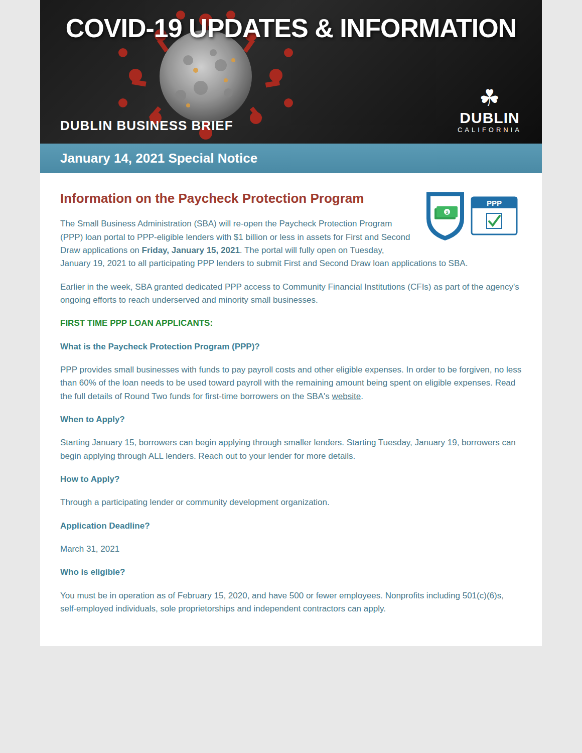COVID-19 UPDATES & INFORMATION
DUBLIN BUSINESS BRIEF
☘
DUBLIN
CALIFORNIA
January 14, 2021 Special Notice
$ PPP
Information on the Paycheck Protection Program
The Small Business Administration (SBA) will re-open the Paycheck Protection Program (PPP) loan portal to PPP-eligible lenders with $1 billion or less in assets for First and Second Draw applications on Friday, January 15, 2021. The portal will fully open on Tuesday, January 19, 2021 to all participating PPP lenders to submit First and Second Draw loan applications to SBA.
Earlier in the week, SBA granted dedicated PPP access to Community Financial Institutions (CFIs) as part of the agency's ongoing efforts to reach underserved and minority small businesses.
FIRST TIME PPP LOAN APPLICANTS:
What is the Paycheck Protection Program (PPP)?
PPP provides small businesses with funds to pay payroll costs and other eligible expenses. In order to be forgiven, no less than 60% of the loan needs to be used toward payroll with the remaining amount being spent on eligible expenses. Read the full details of Round Two funds for first-time borrowers on the SBA's website.
When to Apply?
Starting January 15, borrowers can begin applying through smaller lenders. Starting Tuesday, January 19, borrowers can begin applying through ALL lenders. Reach out to your lender for more details.
How to Apply?
Through a participating lender or community development organization.
Application Deadline?
March 31, 2021
Who is eligible?
You must be in operation as of February 15, 2020, and have 500 or fewer employees. Nonprofits including 501(c)(6)s, self-employed individuals, sole proprietorships and independent contractors can apply.